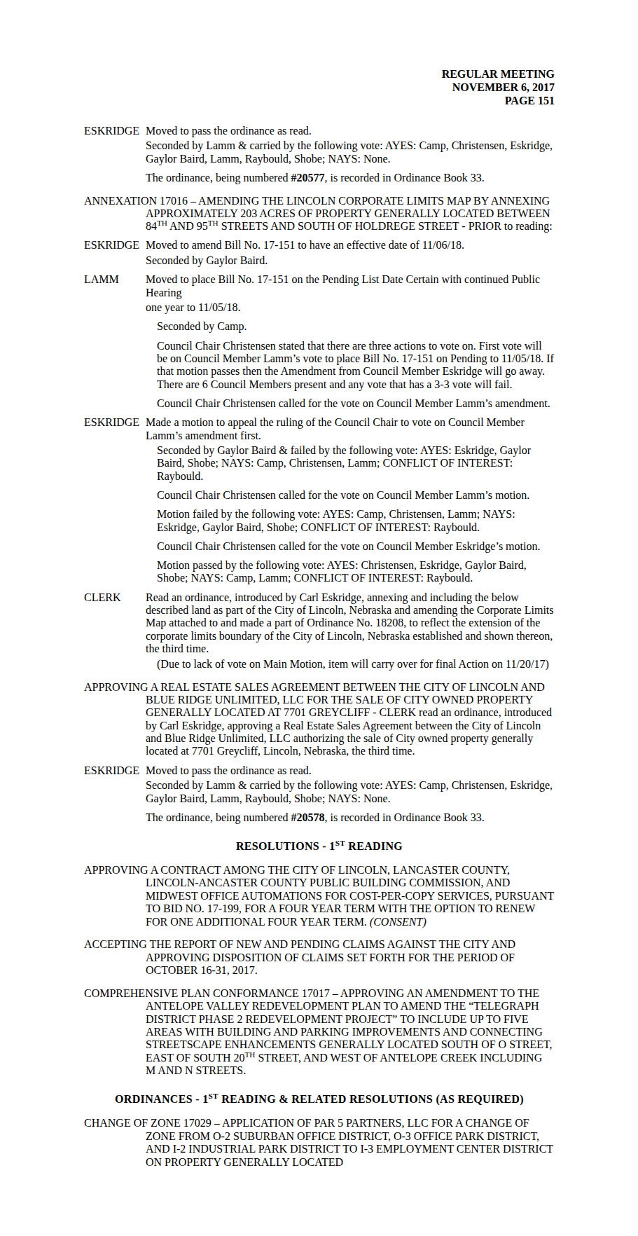REGULAR MEETING
NOVEMBER 6, 2017
PAGE 151
Eskridge
Moved to pass the ordinance as read.
Seconded by Lamm & carried by the following vote: AYES: Camp, Christensen, Eskridge, Gaylor Baird, Lamm, Raybould, Shobe; NAYS: None.
The ordinance, being numbered #20577, is recorded in Ordinance Book 33.
ANNEXATION 17016 – AMENDING THE LINCOLN CORPORATE LIMITS MAP BY ANNEXING APPROXIMATELY 203 ACRES OF PROPERTY GENERALLY LOCATED BETWEEN 84TH AND 95TH STREETS AND SOUTH OF HOLDREGE STREET - PRIOR to reading:
Eskridge
Moved to amend Bill No. 17-151 to have an effective date of 11/06/18.
Seconded by Gaylor Baird.
Lamm
Moved to place Bill No. 17-151 on the Pending List Date Certain with continued Public Hearing
one year to 11/05/18.
Seconded by Camp.
Council Chair Christensen stated that there are three actions to vote on. First vote will be on Council Member Lamm’s vote to place Bill No. 17-151 on Pending to 11/05/18. If that motion passes then the Amendment from Council Member Eskridge will go away. There are 6 Council Members present and any vote that has a 3-3 vote will fail.
Council Chair Christensen called for the vote on Council Member Lamm’s amendment.
Eskridge
Made a motion to appeal the ruling of the Council Chair to vote on Council Member Lamm’s amendment first.
Seconded by Gaylor Baird & failed by the following vote: AYES: Eskridge, Gaylor Baird, Shobe; NAYS: Camp, Christensen, Lamm; CONFLICT OF INTEREST: Raybould.
Council Chair Christensen called for the vote on Council Member Lamm’s motion.
Motion failed by the following vote: AYES: Camp, Christensen, Lamm; NAYS: Eskridge, Gaylor Baird, Shobe; CONFLICT OF INTEREST: Raybould.
Council Chair Christensen called for the vote on Council Member Eskridge’s motion.
Motion passed by the following vote: AYES: Christensen, Eskridge, Gaylor Baird, Shobe; NAYS: Camp, Lamm; CONFLICT OF INTEREST: Raybould.
Clerk
Read an ordinance, introduced by Carl Eskridge, annexing and including the below described land as part of the City of Lincoln, Nebraska and amending the Corporate Limits Map attached to and made a part of Ordinance No. 18208, to reflect the extension of the corporate limits boundary of the City of Lincoln, Nebraska established and shown thereon, the third time.
(Due to lack of vote on Main Motion, item will carry over for final Action on 11/20/17)
APPROVING A REAL ESTATE SALES AGREEMENT BETWEEN THE CITY OF LINCOLN AND BLUE RIDGE UNLIMITED, LLC FOR THE SALE OF CITY OWNED PROPERTY GENERALLY LOCATED AT 7701 GREYCLIFF - CLERK read an ordinance, introduced by Carl Eskridge, approving a Real Estate Sales Agreement between the City of Lincoln and Blue Ridge Unlimited, LLC authorizing the sale of City owned property generally located at 7701 Greycliff, Lincoln, Nebraska, the third time.
Eskridge
Moved to pass the ordinance as read.
Seconded by Lamm & carried by the following vote: AYES: Camp, Christensen, Eskridge, Gaylor Baird, Lamm, Raybould, Shobe; NAYS: None.
The ordinance, being numbered #20578, is recorded in Ordinance Book 33.
RESOLUTIONS - 1ST READING
APPROVING A CONTRACT AMONG THE CITY OF LINCOLN, LANCASTER COUNTY, LINCOLN-ANCASTER COUNTY PUBLIC BUILDING COMMISSION, AND MIDWEST OFFICE AUTOMATIONS FOR COST-PER-COPY SERVICES, PURSUANT TO BID NO. 17-199, FOR A FOUR YEAR TERM WITH THE OPTION TO RENEW FOR ONE ADDITIONAL FOUR YEAR TERM. (CONSENT)
ACCEPTING THE REPORT OF NEW AND PENDING CLAIMS AGAINST THE CITY AND APPROVING DISPOSITION OF CLAIMS SET FORTH FOR THE PERIOD OF OCTOBER 16-31, 2017.
COMPREHENSIVE PLAN CONFORMANCE 17017 – APPROVING AN AMENDMENT TO THE ANTELOPE VALLEY REDEVELOPMENT PLAN TO AMEND THE “TELEGRAPH DISTRICT PHASE 2 REDEVELOPMENT PROJECT” TO INCLUDE UP TO FIVE AREAS WITH BUILDING AND PARKING IMPROVEMENTS AND CONNECTING STREETSCAPE ENHANCEMENTS GENERALLY LOCATED SOUTH OF O STREET, EAST OF SOUTH 20TH STREET, AND WEST OF ANTELOPE CREEK INCLUDING M AND N STREETS.
ORDINANCES - 1ST READING & RELATED RESOLUTIONS (AS REQUIRED)
CHANGE OF ZONE 17029 – APPLICATION OF PAR 5 PARTNERS, LLC FOR A CHANGE OF ZONE FROM O-2 SUBURBAN OFFICE DISTRICT, O-3 OFFICE PARK DISTRICT, AND I-2 INDUSTRIAL PARK DISTRICT TO I-3 EMPLOYMENT CENTER DISTRICT ON PROPERTY GENERALLY LOCATED